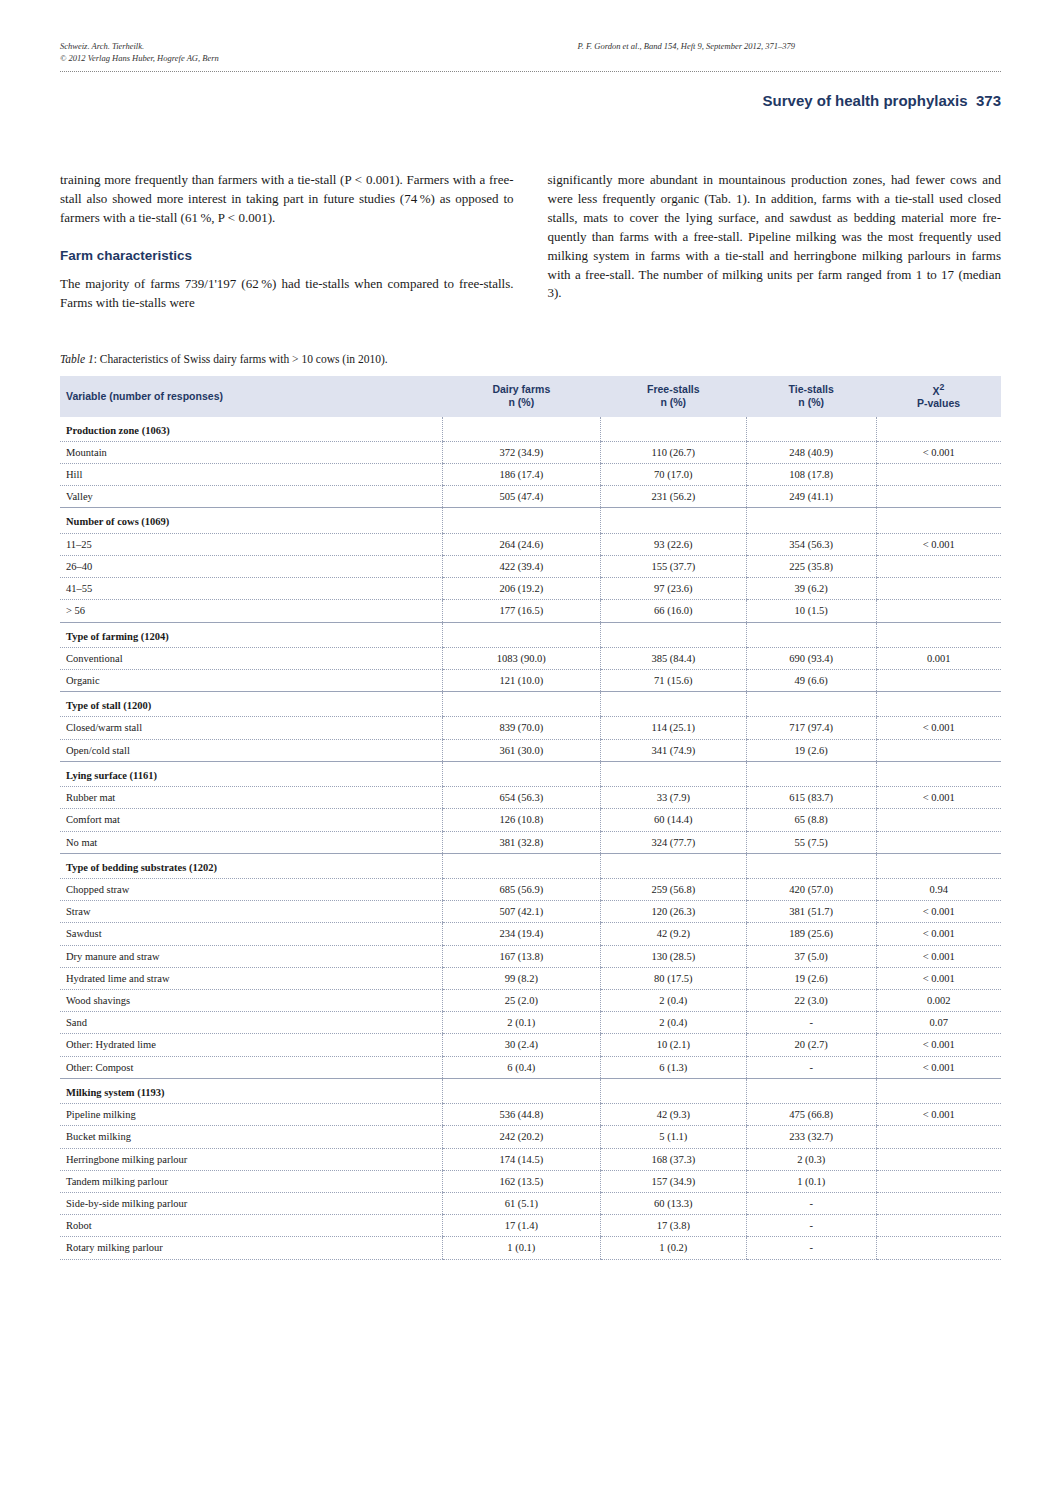Schweiz. Arch. Tierheilk.
© 2012 Verlag Hans Huber, Hogrefe AG, Bern
P. F. Gordon et al., Band 154, Heft 9, September 2012, 371–379
Survey of health prophylaxis 373
training more frequently than farmers with a tie-stall (P < 0.001). Farmers with a free-stall also showed more interest in taking part in future studies (74 %) as opposed to farmers with a tie-stall (61 %, P < 0.001).
Farm characteristics
The majority of farms 739/1'197 (62 %) had tie-stalls when compared to free-stalls. Farms with tie-stalls were
significantly more abundant in mountainous production zones, had fewer cows and were less frequently organic (Tab. 1). In addition, farms with a tie-stall used closed stalls, mats to cover the lying surface, and sawdust as bedding material more frequently than farms with a free-stall. Pipeline milking was the most frequently used milking system in farms with a tie-stall and herringbone milking parlours in farms with a free-stall. The number of milking units per farm ranged from 1 to 17 (median 3).
Table 1: Characteristics of Swiss dairy farms with > 10 cows (in 2010).
| Variable (number of responses) | Dairy farms n (%) | Free-stalls n (%) | Tie-stalls n (%) | X 2 P-values |
| --- | --- | --- | --- | --- |
| Production zone (1063) | | | | |
| Mountain | 372 (34.9) | 110 (26.7) | 248 (40.9) | < 0.001 |
| Hill | 186 (17.4) | 70 (17.0) | 108 (17.8) | |
| Valley | 505 (47.4) | 231 (56.2) | 249 (41.1) | |
| Number of cows (1069) | | | | |
| 11–25 | 264 (24.6) | 93 (22.6) | 354 (56.3) | < 0.001 |
| 26–40 | 422 (39.4) | 155 (37.7) | 225 (35.8) | |
| 41–55 | 206 (19.2) | 97 (23.6) | 39 (6.2) | |
| > 56 | 177 (16.5) | 66 (16.0) | 10 (1.5) | |
| Type of farming (1204) | | | | |
| Conventional | 1083 (90.0) | 385 (84.4) | 690 (93.4) | 0.001 |
| Organic | 121 (10.0) | 71 (15.6) | 49 (6.6) | |
| Type of stall (1200) | | | | |
| Closed/warm stall | 839 (70.0) | 114 (25.1) | 717 (97.4) | < 0.001 |
| Open/cold stall | 361 (30.0) | 341 (74.9) | 19 (2.6) | |
| Lying surface (1161) | | | | |
| Rubber mat | 654 (56.3) | 33 (7.9) | 615 (83.7) | < 0.001 |
| Comfort mat | 126 (10.8) | 60 (14.4) | 65 (8.8) | |
| No mat | 381 (32.8) | 324 (77.7) | 55 (7.5) | |
| Type of bedding substrates (1202) | | | | |
| Chopped straw | 685 (56.9) | 259 (56.8) | 420 (57.0) | 0.94 |
| Straw | 507 (42.1) | 120 (26.3) | 381 (51.7) | < 0.001 |
| Sawdust | 234 (19.4) | 42 (9.2) | 189 (25.6) | < 0.001 |
| Dry manure and straw | 167 (13.8) | 130 (28.5) | 37 (5.0) | < 0.001 |
| Hydrated lime and straw | 99 (8.2) | 80 (17.5) | 19 (2.6) | < 0.001 |
| Wood shavings | 25 (2.0) | 2 (0.4) | 22 (3.0) | 0.002 |
| Sand | 2 (0.1) | 2 (0.4) | - | 0.07 |
| Other: Hydrated lime | 30 (2.4) | 10 (2.1) | 20 (2.7) | < 0.001 |
| Other: Compost | 6 (0.4) | 6 (1.3) | - | < 0.001 |
| Milking system (1193) | | | | |
| Pipeline milking | 536 (44.8) | 42 (9.3) | 475 (66.8) | < 0.001 |
| Bucket milking | 242 (20.2) | 5 (1.1) | 233 (32.7) | |
| Herringbone milking parlour | 174 (14.5) | 168 (37.3) | 2 (0.3) | |
| Tandem milking parlour | 162 (13.5) | 157 (34.9) | 1 (0.1) | |
| Side-by-side milking parlour | 61 (5.1) | 60 (13.3) | - | |
| Robot | 17 (1.4) | 17 (3.8) | - | |
| Rotary milking parlour | 1 (0.1) | 1 (0.2) | - | |